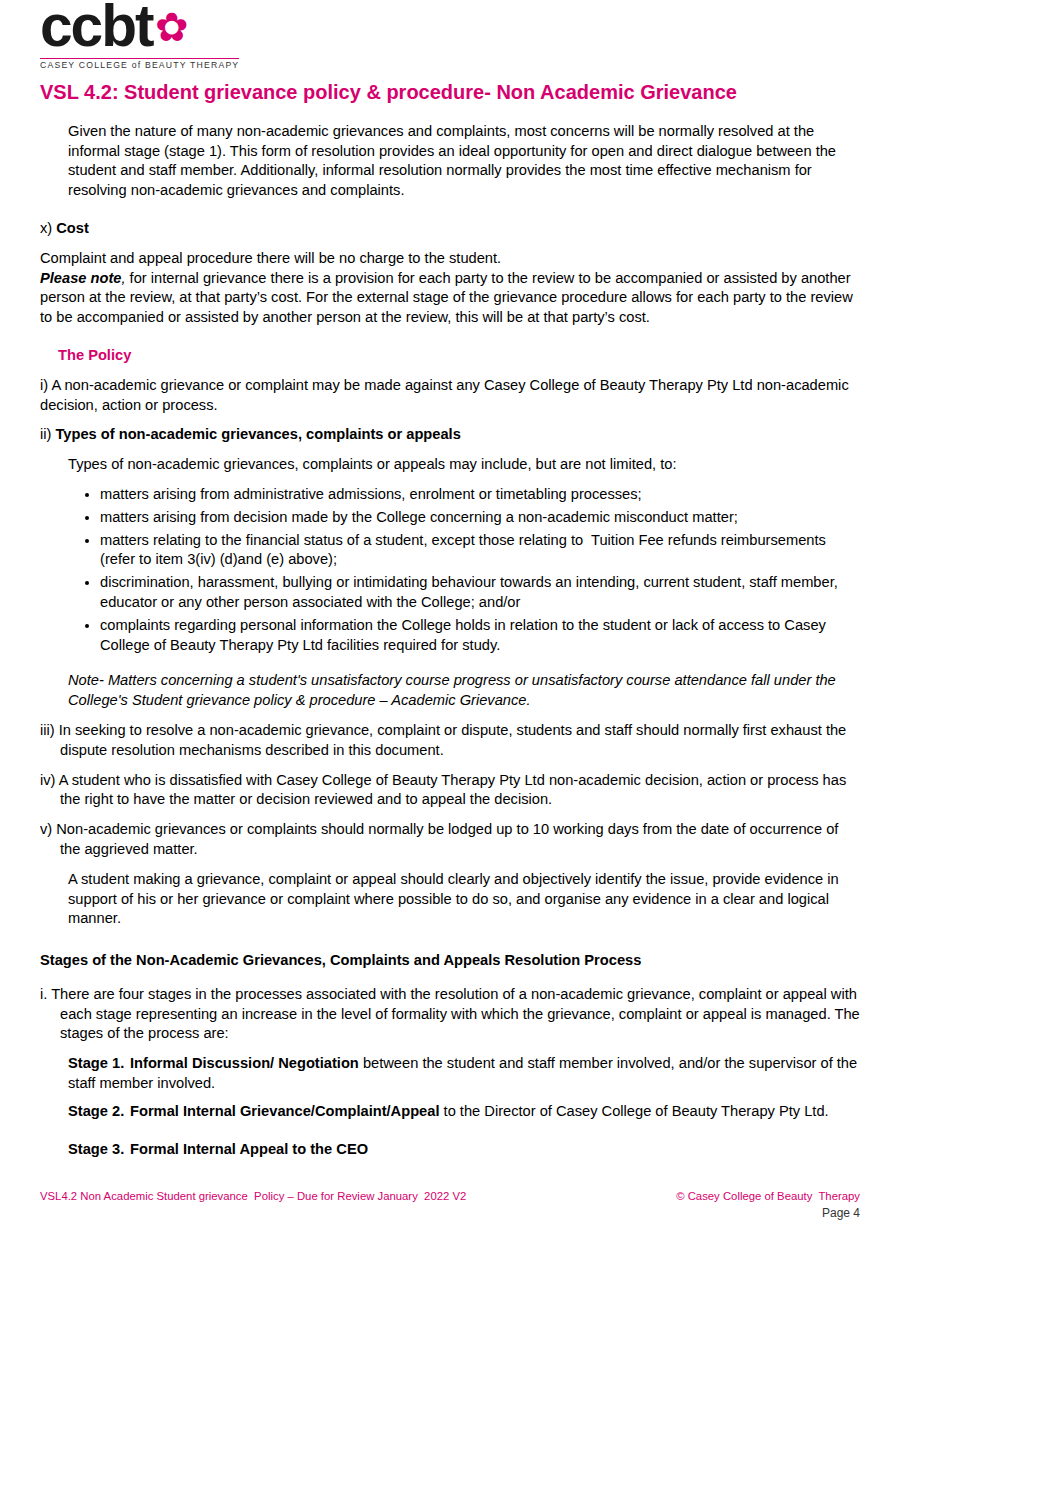ccbt✿
CASEY COLLEGE of BEAUTY THERAPY
VSL 4.2: Student grievance policy & procedure- Non Academic Grievance
Given the nature of many non-academic grievances and complaints, most concerns will be normally resolved at the informal stage (stage 1). This form of resolution provides an ideal opportunity for open and direct dialogue between the student and staff member. Additionally, informal resolution normally provides the most time effective mechanism for resolving non-academic grievances and complaints.
x) Cost
Complaint and appeal procedure there will be no charge to the student.
Please note, for internal grievance there is a provision for each party to the review to be accompanied or assisted by another person at the review, at that party’s cost. For the external stage of the grievance procedure allows for each party to the review to be accompanied or assisted by another person at the review, this will be at that party’s cost.
The Policy
i) A non-academic grievance or complaint may be made against any Casey College of Beauty Therapy Pty Ltd non-academic decision, action or process.
ii) Types of non-academic grievances, complaints or appeals
Types of non-academic grievances, complaints or appeals may include, but are not limited, to:
matters arising from administrative admissions, enrolment or timetabling processes;
matters arising from decision made by the College concerning a non-academic misconduct matter;
matters relating to the financial status of a student, except those relating to Tuition Fee refunds reimbursements (refer to item 3(iv) (d)and (e) above);
discrimination, harassment, bullying or intimidating behaviour towards an intending, current student, staff member, educator or any other person associated with the College; and/or
complaints regarding personal information the College holds in relation to the student or lack of access to Casey College of Beauty Therapy Pty Ltd facilities required for study.
Note- Matters concerning a student's unsatisfactory course progress or unsatisfactory course attendance fall under the College's Student grievance policy & procedure – Academic Grievance.
iii) In seeking to resolve a non-academic grievance, complaint or dispute, students and staff should normally first exhaust the dispute resolution mechanisms described in this document.
iv) A student who is dissatisfied with Casey College of Beauty Therapy Pty Ltd non-academic decision, action or process has the right to have the matter or decision reviewed and to appeal the decision.
v) Non-academic grievances or complaints should normally be lodged up to 10 working days from the date of occurrence of the aggrieved matter.
A student making a grievance, complaint or appeal should clearly and objectively identify the issue, provide evidence in support of his or her grievance or complaint where possible to do so, and organise any evidence in a clear and logical manner.
Stages of the Non-Academic Grievances, Complaints and Appeals Resolution Process
i. There are four stages in the processes associated with the resolution of a non-academic grievance, complaint or appeal with each stage representing an increase in the level of formality with which the grievance, complaint or appeal is managed. The stages of the process are:
Stage 1. Informal Discussion/ Negotiation between the student and staff member involved, and/or the supervisor of the staff member involved.
Stage 2. Formal Internal Grievance/Complaint/Appeal to the Director of Casey College of Beauty Therapy Pty Ltd.
Stage 3. Formal Internal Appeal to the CEO
VSL4.2 Non Academic Student grievance Policy – Due for Review January 2022 V2
© Casey College of Beauty Therapy
Page 4